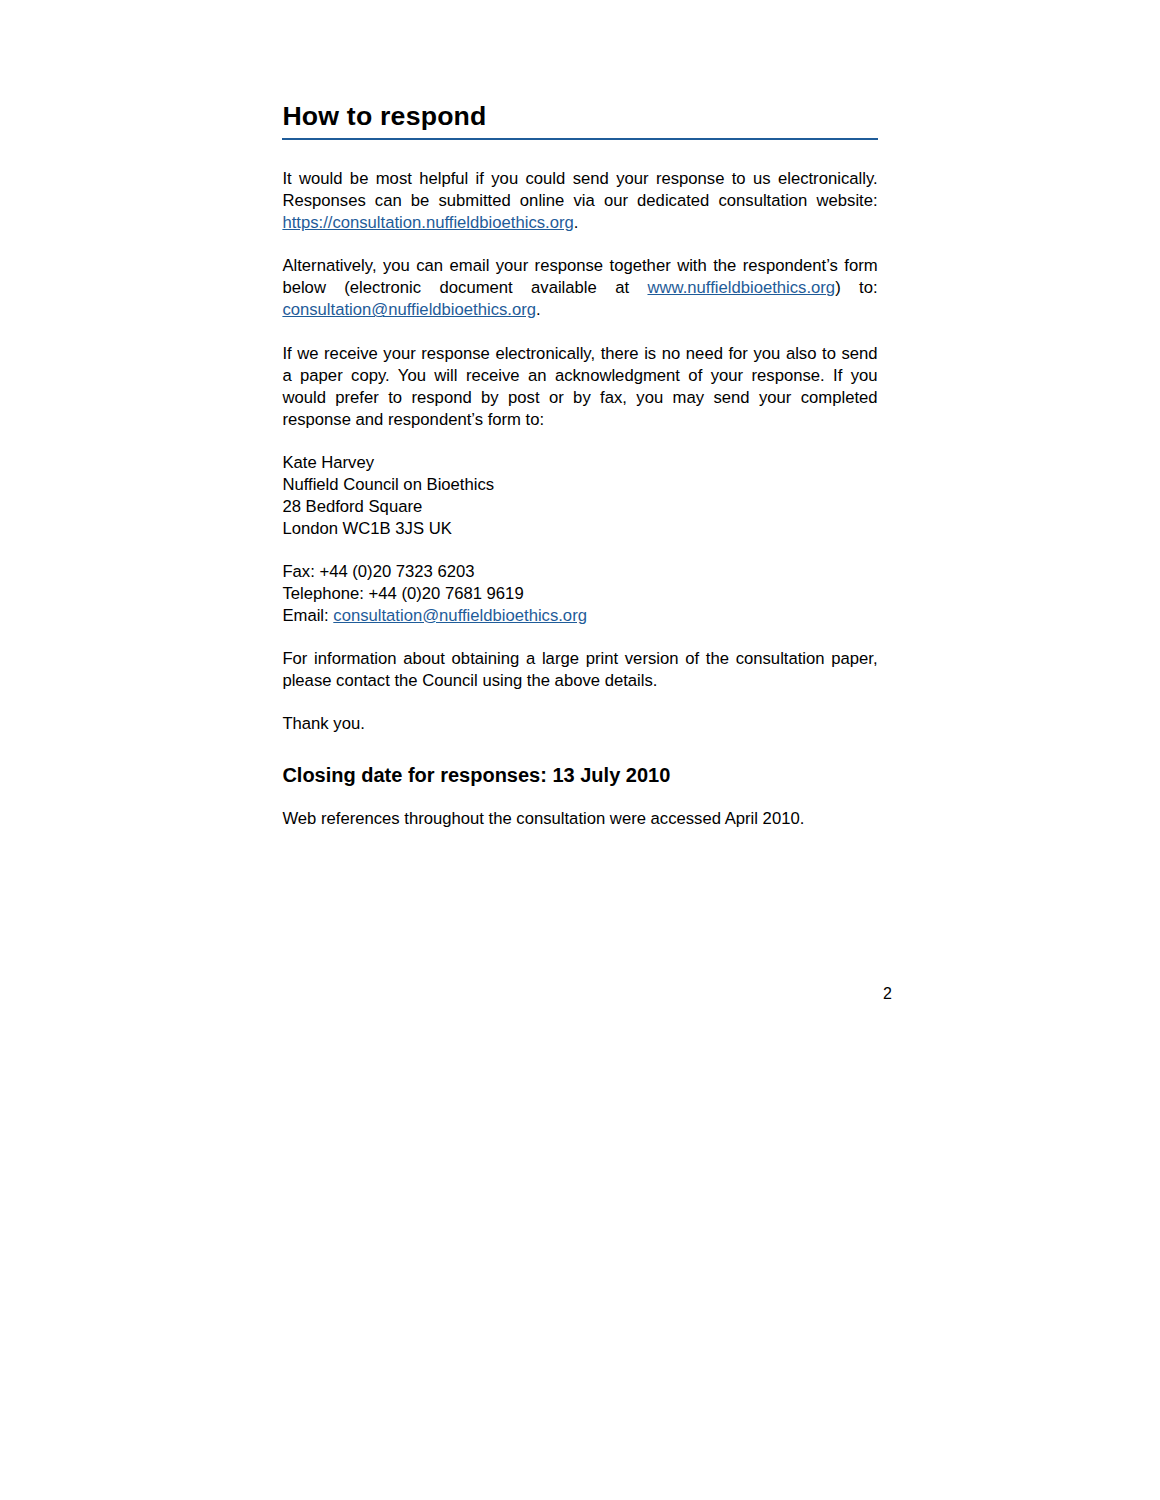How to respond
It would be most helpful if you could send your response to us electronically. Responses can be submitted online via our dedicated consultation website: https://consultation.nuffieldbioethics.org.
Alternatively, you can email your response together with the respondent’s form below (electronic document available at www.nuffieldbioethics.org) to: consultation@nuffieldbioethics.org.
If we receive your response electronically, there is no need for you also to send a paper copy. You will receive an acknowledgment of your response. If you would prefer to respond by post or by fax, you may send your completed response and respondent’s form to:
Kate Harvey
Nuffield Council on Bioethics
28 Bedford Square
London WC1B 3JS UK
Fax: +44 (0)20 7323 6203
Telephone: +44 (0)20 7681 9619
Email: consultation@nuffieldbioethics.org
For information about obtaining a large print version of the consultation paper, please contact the Council using the above details.
Thank you.
Closing date for responses: 13 July 2010
Web references throughout the consultation were accessed April 2010.
2